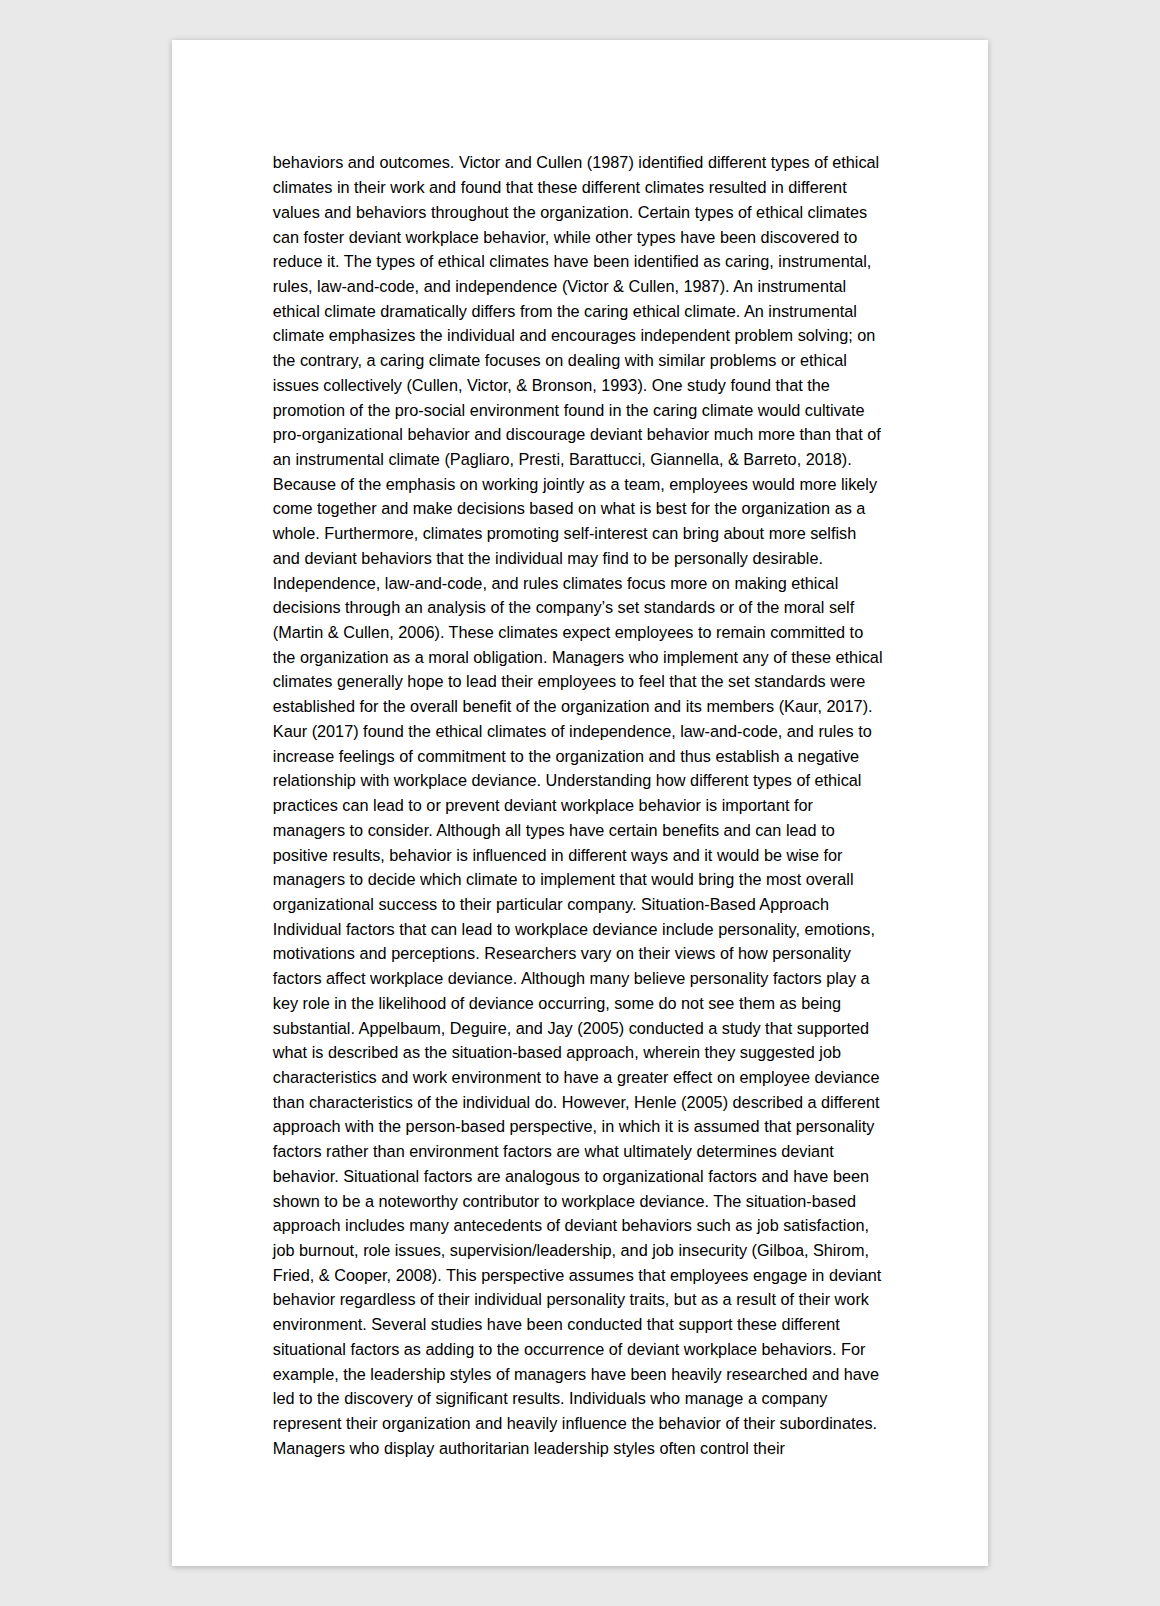behaviors and outcomes. Victor and Cullen (1987) identified different types of ethical climates in their work and found that these different climates resulted in different values and behaviors throughout the organization. Certain types of ethical climates can foster deviant workplace behavior, while other types have been discovered to reduce it. The types of ethical climates have been identified as caring, instrumental, rules, law-and-code, and independence (Victor & Cullen, 1987). An instrumental ethical climate dramatically differs from the caring ethical climate. An instrumental climate emphasizes the individual and encourages independent problem solving; on the contrary, a caring climate focuses on dealing with similar problems or ethical issues collectively (Cullen, Victor, & Bronson, 1993). One study found that the promotion of the pro-social environment found in the caring climate would cultivate pro-organizational behavior and discourage deviant behavior much more than that of an instrumental climate (Pagliaro, Presti, Barattucci, Giannella, & Barreto, 2018). Because of the emphasis on working jointly as a team, employees would more likely come together and make decisions based on what is best for the organization as a whole. Furthermore, climates promoting self-interest can bring about more selfish and deviant behaviors that the individual may find to be personally desirable. Independence, law-and-code, and rules climates focus more on making ethical decisions through an analysis of the company’s set standards or of the moral self (Martin & Cullen, 2006). These climates expect employees to remain committed to the organization as a moral obligation. Managers who implement any of these ethical climates generally hope to lead their employees to feel that the set standards were established for the overall benefit of the organization and its members (Kaur, 2017). Kaur (2017) found the ethical climates of independence, law-and-code, and rules to increase feelings of commitment to the organization and thus establish a negative relationship with workplace deviance. Understanding how different types of ethical practices can lead to or prevent deviant workplace behavior is important for managers to consider. Although all types have certain benefits and can lead to positive results, behavior is influenced in different ways and it would be wise for managers to decide which climate to implement that would bring the most overall organizational success to their particular company. Situation-Based Approach Individual factors that can lead to workplace deviance include personality, emotions, motivations and perceptions. Researchers vary on their views of how personality factors affect workplace deviance. Although many believe personality factors play a key role in the likelihood of deviance occurring, some do not see them as being substantial. Appelbaum, Deguire, and Jay (2005) conducted a study that supported what is described as the situation-based approach, wherein they suggested job characteristics and work environment to have a greater effect on employee deviance than characteristics of the individual do. However, Henle (2005) described a different approach with the person-based perspective, in which it is assumed that personality factors rather than environment factors are what ultimately determines deviant behavior. Situational factors are analogous to organizational factors and have been shown to be a noteworthy contributor to workplace deviance. The situation-based approach includes many antecedents of deviant behaviors such as job satisfaction, job burnout, role issues, supervision/leadership, and job insecurity (Gilboa, Shirom, Fried, & Cooper, 2008). This perspective assumes that employees engage in deviant behavior regardless of their individual personality traits, but as a result of their work environment. Several studies have been conducted that support these different situational factors as adding to the occurrence of deviant workplace behaviors. For example, the leadership styles of managers have been heavily researched and have led to the discovery of significant results. Individuals who manage a company represent their organization and heavily influence the behavior of their subordinates. Managers who display authoritarian leadership styles often control their